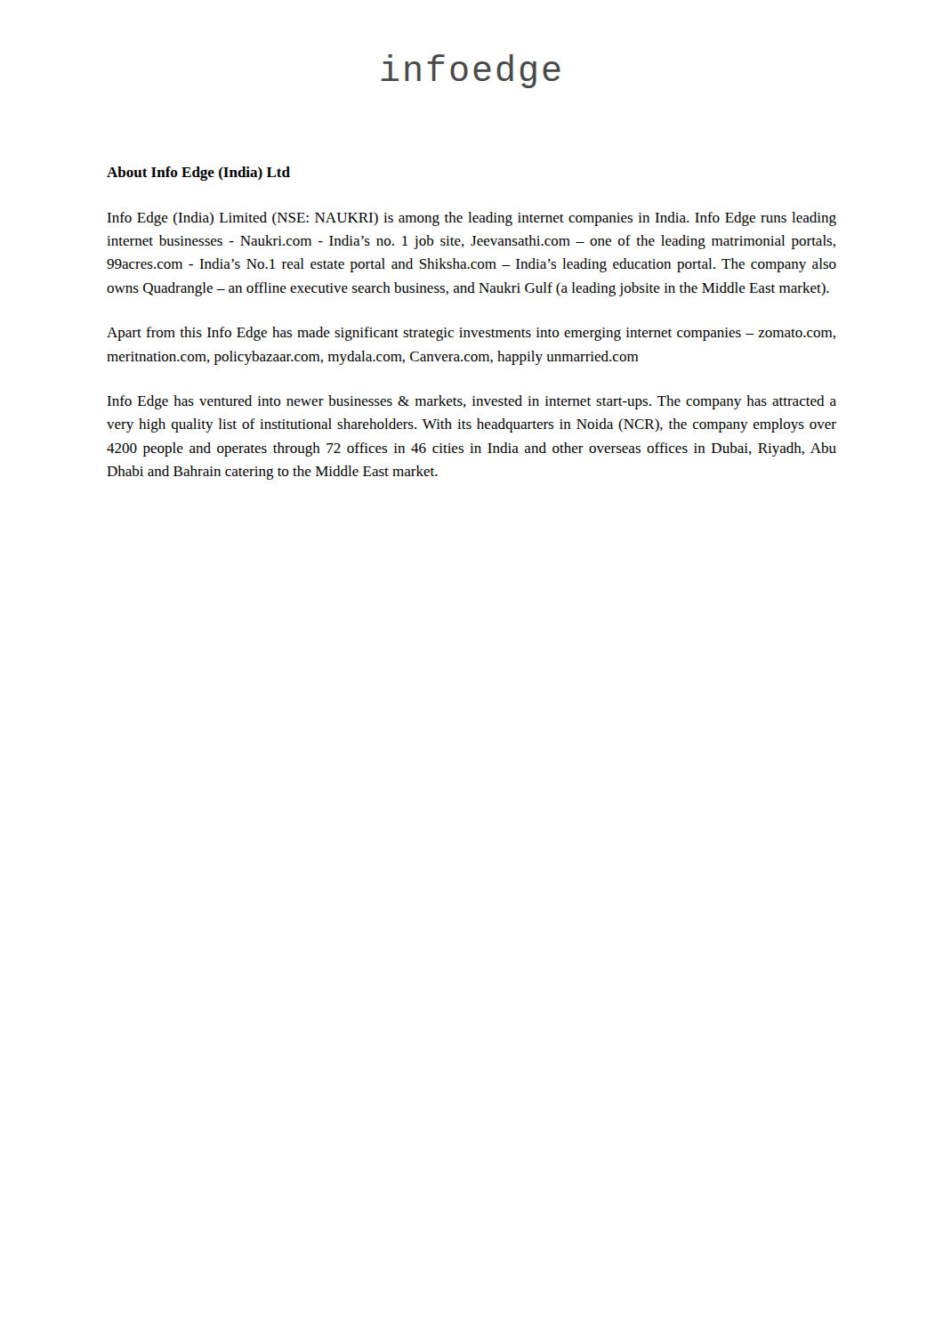infoedge
About Info Edge (India) Ltd
Info Edge (India) Limited (NSE: NAUKRI) is among the leading internet companies in India. Info Edge runs leading internet businesses - Naukri.com - India’s no. 1 job site, Jeevansathi.com – one of the leading matrimonial portals, 99acres.com - India’s No.1 real estate portal and Shiksha.com – India’s leading education portal. The company also owns Quadrangle – an offline executive search business, and Naukri Gulf (a leading jobsite in the Middle East market).
Apart from this Info Edge has made significant strategic investments into emerging internet companies – zomato.com, meritnation.com, policybazaar.com, mydala.com, Canvera.com, happily unmarried.com
Info Edge has ventured into newer businesses & markets, invested in internet start-ups. The company has attracted a very high quality list of institutional shareholders. With its headquarters in Noida (NCR), the company employs over 4200 people and operates through 72 offices in 46 cities in India and other overseas offices in Dubai, Riyadh, Abu Dhabi and Bahrain catering to the Middle East market.